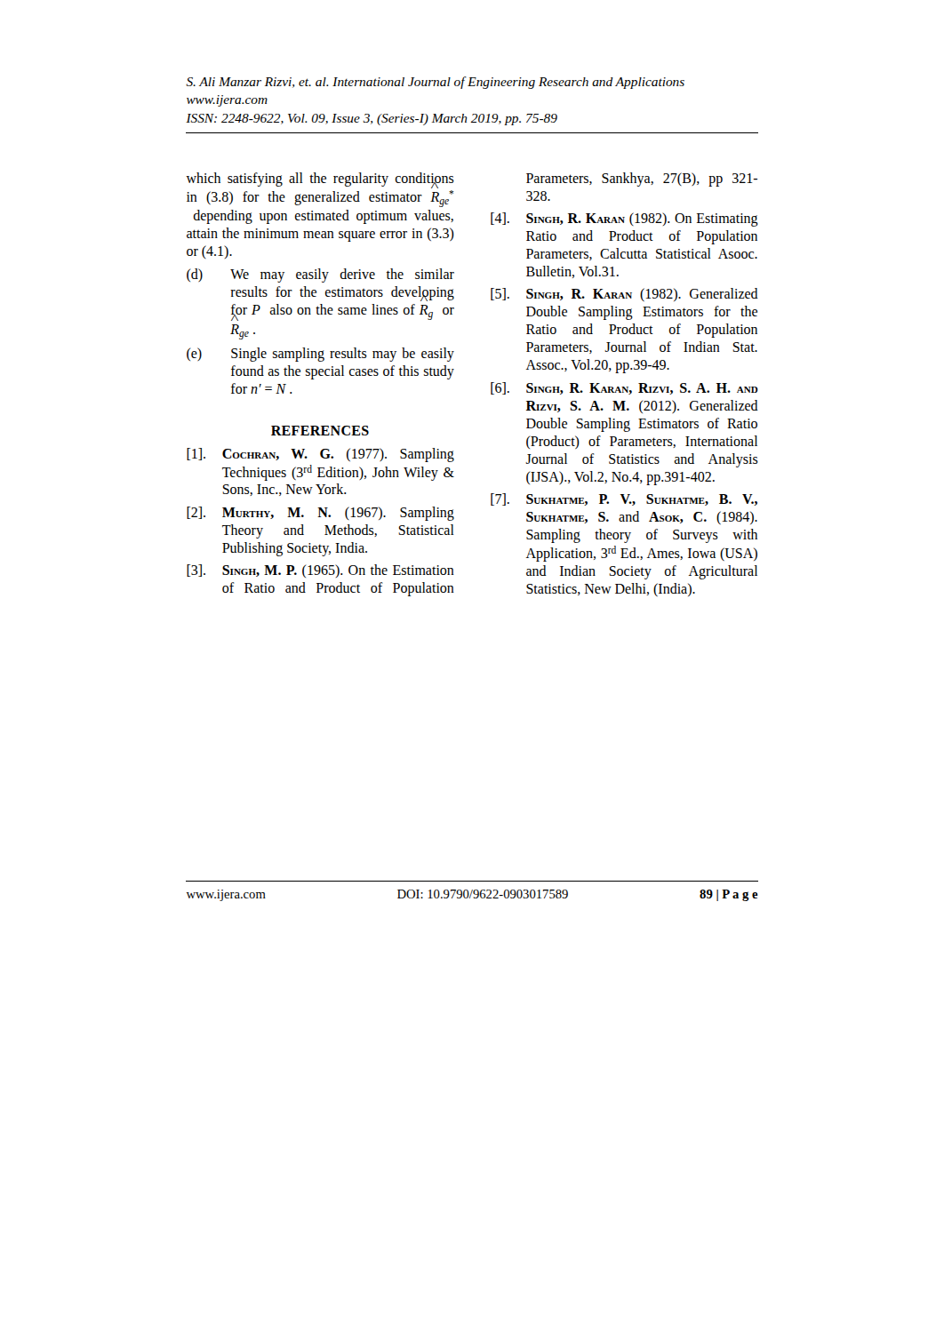S. Ali Manzar Rizvi, et. al. International Journal of Engineering Research and Applications
www.ijera.com
ISSN: 2248-9622, Vol. 09, Issue 3, (Series-I) March 2019, pp. 75-89
which satisfying all the regularity conditions in (3.8) for the generalized estimator Rge* depending upon estimated optimum values, attain the minimum mean square error in (3.3) or (4.1).
(d)
We may easily derive the similar results for the estimators developing for P also on the same lines of Rg or Rge .
(e)
Single sampling results may be easily found as the special cases of this study for n′ = N .
REFERENCES
[1]. Cochran, W. G. (1977). Sampling Techniques (3rd Edition), John Wiley & Sons, Inc., New York.
[2]. Murthy, M. N. (1967). Sampling Theory and Methods, Statistical Publishing Society, India.
[3]. Singh, M. P. (1965). On the Estimation of Ratio and Product of Population Parameters, Sankhya, 27(B), pp 321-328.
[4]. Singh, R. Karan (1982). On Estimating Ratio and Product of Population Parameters, Calcutta Statistical Asooc. Bulletin, Vol.31.
[5]. Singh, R. Karan (1982). Generalized Double Sampling Estimators for the Ratio and Product of Population Parameters, Journal of Indian Stat. Assoc., Vol.20, pp.39-49.
[6]. Singh, R. Karan, Rizvi, S. A. H. and Rizvi, S. A. M. (2012). Generalized Double Sampling Estimators of Ratio (Product) of Parameters, International Journal of Statistics and Analysis (IJSA)., Vol.2, No.4, pp.391-402.
[7]. Sukhatme, P. V., Sukhatme, B. V., Sukhatme, S. and Asok, C. (1984). Sampling theory of Surveys with Application, 3rd Ed., Ames, Iowa (USA) and Indian Society of Agricultural Statistics, New Delhi, (India).
www.ijera.com
DOI: 10.9790/9622-0903017589
89 | P a g e